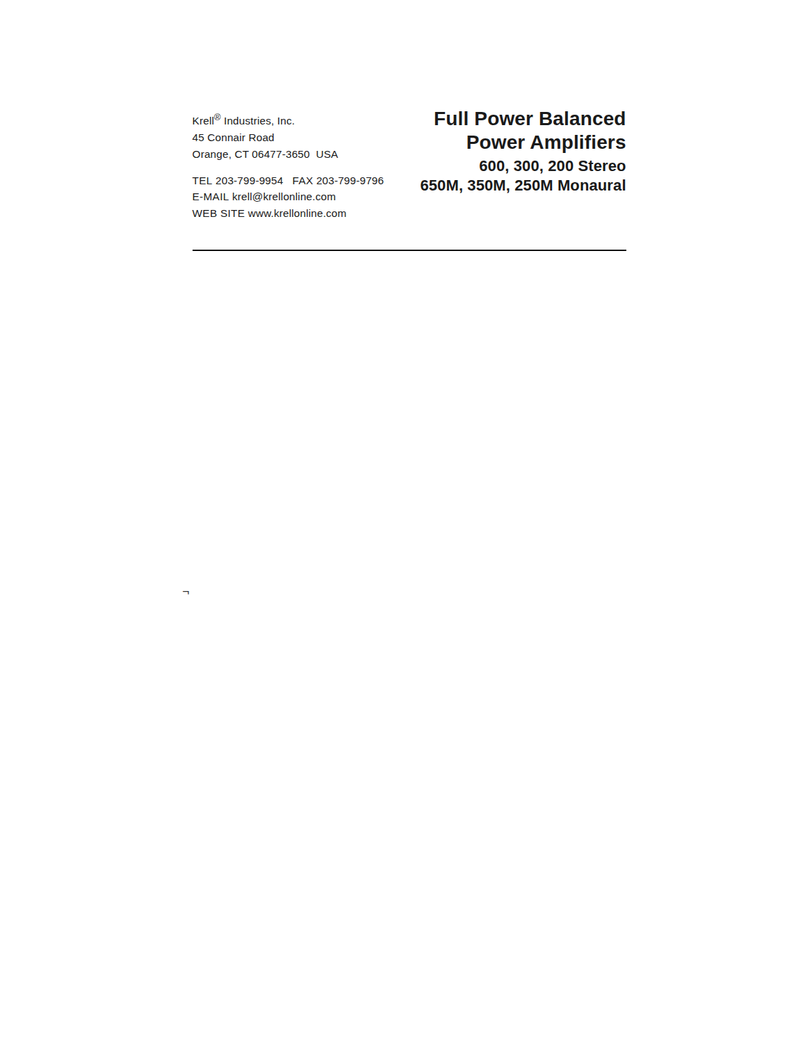Krell® Industries, Inc.
45 Connair Road
Orange, CT 06477-3650 USA
TEL 203-799-9954 FAX 203-799-9796
E-MAIL krell@krellonline.com
WEB SITE www.krellonline.com
Full Power Balanced
Power Amplifiers
600, 300, 200 Stereo
650M, 350M, 250M Monaural
¬